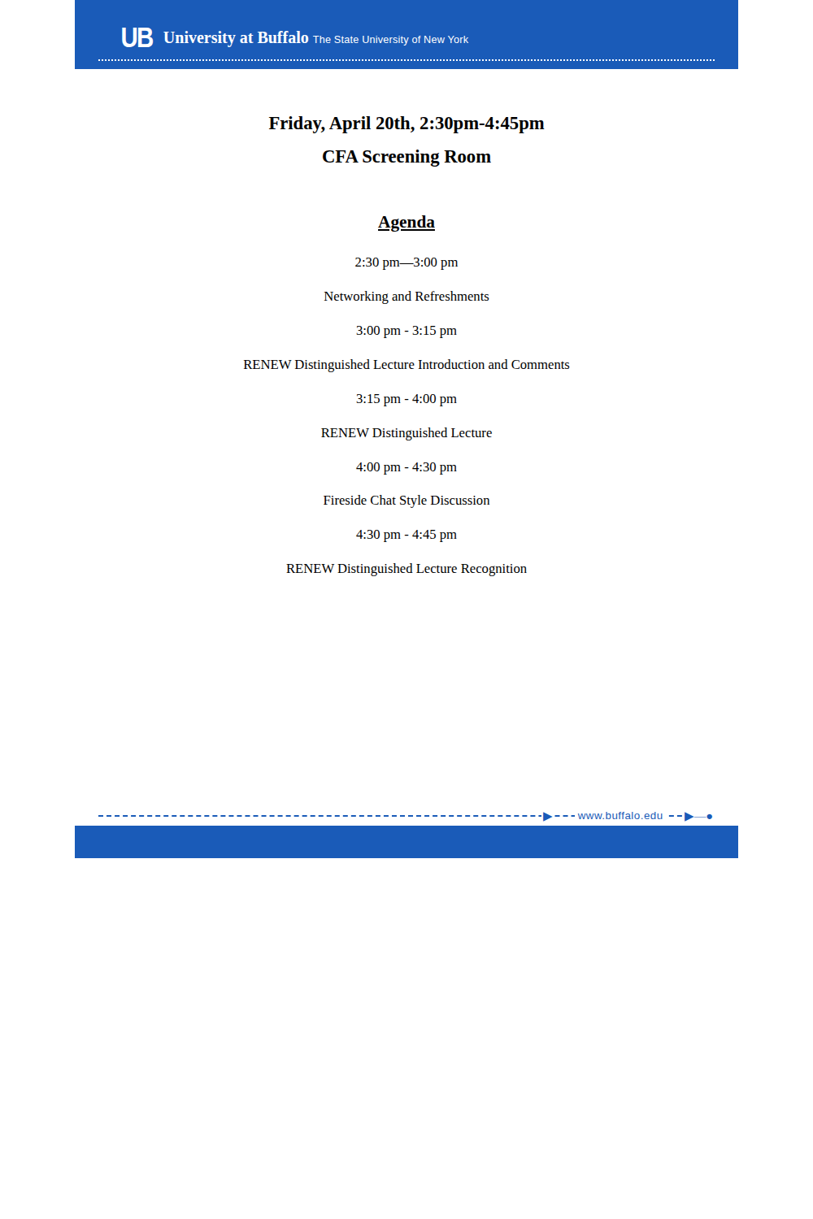UB University at Buffalo The State University of New York
Friday, April 20th, 2:30pm-4:45pm
CFA Screening Room
Agenda
2:30 pm—3:00 pm
Networking and Refreshments
3:00 pm - 3:15 pm
RENEW Distinguished Lecture Introduction and Comments
3:15 pm - 4:00 pm
RENEW Distinguished Lecture
4:00 pm - 4:30 pm
Fireside Chat Style Discussion
4:30 pm - 4:45 pm
RENEW Distinguished Lecture Recognition
▶ www.buffalo.edu ▶—●